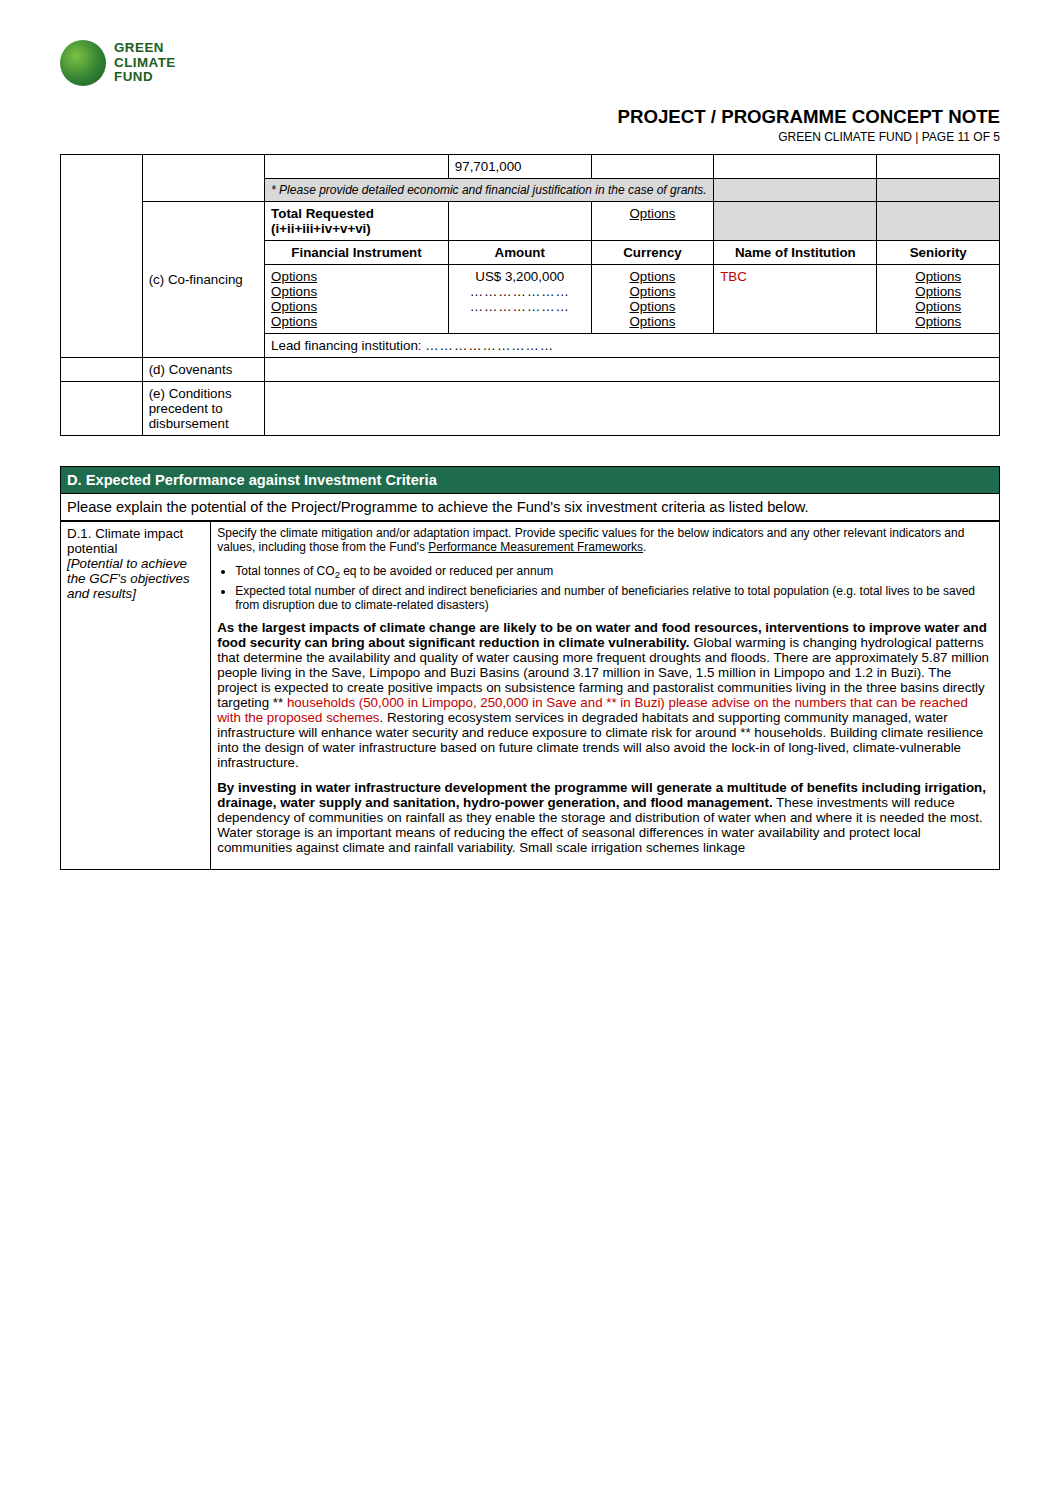GREEN
CLIMATE
FUND
PROJECT / PROGRAMME CONCEPT NOTE
GREEN CLIMATE FUND | PAGE 11 OF 5
| | | | 97,701,000 | | | |
| * Please provide detailed economic and financial justification in the case of grants. | | |
| (c) Co-financing | Total Requested (i+ii+iii+iv+v+vi) | | Options | | |
| Financial Instrument | Amount | Currency | Name of Institution | Seniority |
| Options Options Options Options | US$ 3,200,000 ………………… ………………… | Options Options Options Options | TBC | Options Options Options Options |
| Lead financing institution: ……………………… |
| | (d) Covenants | |
| | (e) Conditions precedent to disbursement | |
D. Expected Performance against Investment Criteria
Please explain the potential of the Project/Programme to achieve the Fund's six investment criteria as listed below.
| D.1. Climate impact potential [Potential to achieve the GCF's objectives and results] | Specify the climate mitigation and/or adaptation impact. Provide specific values for the below indicators and any other relevant indicators and values, including those from the Fund's Performance Measurement Frameworks . Total tonnes of CO 2 eq to be avoided or reduced per annum Expected total number of direct and indirect beneficiaries and number of beneficiaries relative to total population (e.g. total lives to be saved from disruption due to climate-related disasters) As the largest impacts of climate change are likely to be on water and food resources, interventions to improve water and food security can bring about significant reduction in climate vulnerability. Global warming is changing hydrological patterns that determine the availability and quality of water causing more frequent droughts and floods. There are approximately 5.87 million people living in the Save, Limpopo and Buzi Basins (around 3.17 million in Save, 1.5 million in Limpopo and 1.2 in Buzi). The project is expected to create positive impacts on subsistence farming and pastoralist communities living in the three basins directly targeting ** households (50,000 in Limpopo, 250,000 in Save and ** in Buzi) please advise on the numbers that can be reached with the proposed schemes . Restoring ecosystem services in degraded habitats and supporting community managed, water infrastructure will enhance water security and reduce exposure to climate risk for around ** households. Building climate resilience into the design of water infrastructure based on future climate trends will also avoid the lock-in of long-lived, climate-vulnerable infrastructure. By investing in water infrastructure development the programme will generate a multitude of benefits including irrigation, drainage, water supply and sanitation, hydro-power generation, and flood management. These investments will reduce dependency of communities on rainfall as they enable the storage and distribution of water when and where it is needed the most. Water storage is an important means of reducing the effect of seasonal differences in water availability and protect local communities against climate and rainfall variability. Small scale irrigation schemes linkage |